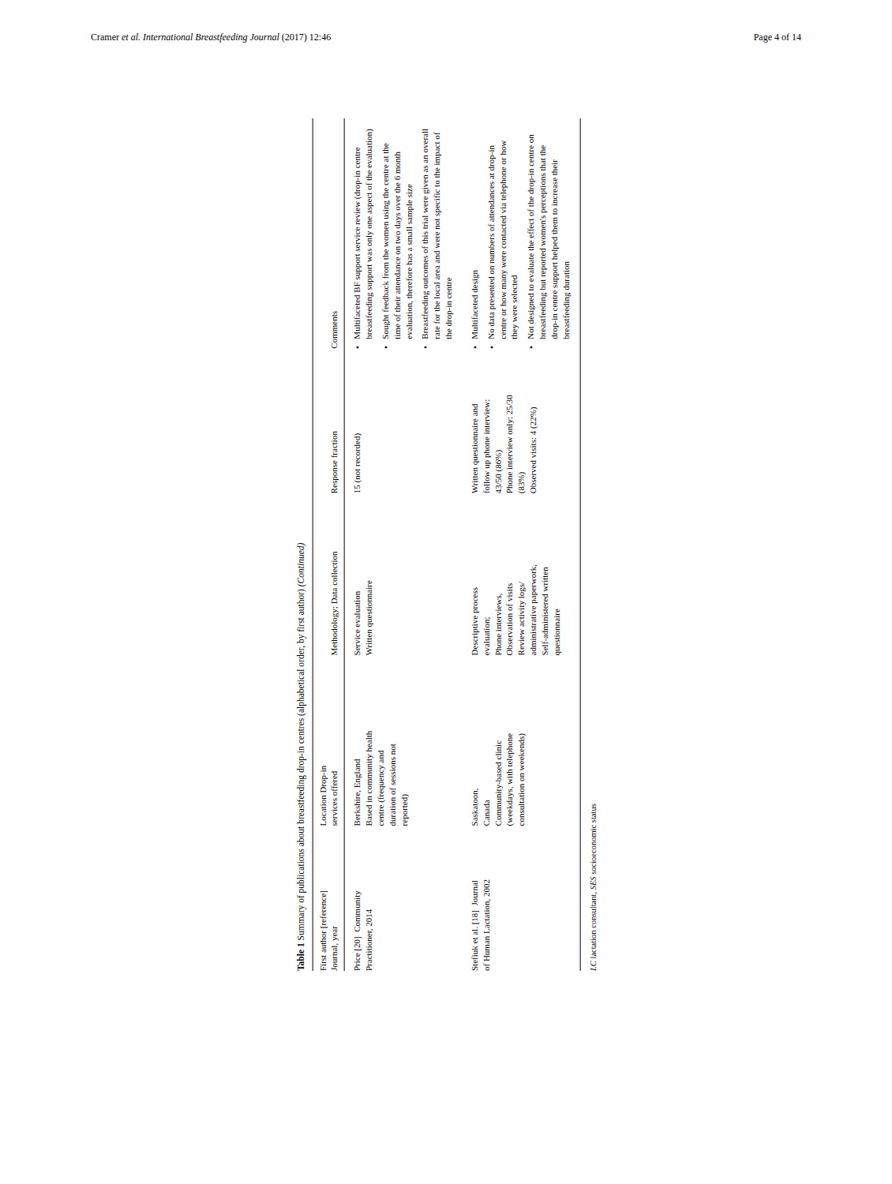Cramer et al. International Breastfeeding Journal (2017) 12:46
Page 4 of 14
Table 1 Summary of publications about breastfeeding drop-in centres (alphabetical order, by first author) (Continued)
| First author [reference] Journal, year | Location Drop-in services offered | Methodology; Data collection | Response fraction | Comments |
| --- | --- | --- | --- | --- |
| Price [20] Community Practitioner, 2014 | Berkshire, England Based in community health centre (frequency and duration of sessions not reported) | Service evaluation Written questionnaire | 15 (not recorded) | Multifaceted BF support service review (drop-in centre breastfeeding support was only one aspect of the evaluation) Sought feedback from the women using the centre at the time of their attendance on two days over the 6 month evaluation, therefore has a small sample size Breastfeeding outcomes of this trial were given as an overall rate for the local area and were not specific to the impact of the drop-in centre |
| Stefiuk et al. [18] Journal of Human Lactation, 2002 | Saskatoon, Canada Community-based clinic (weekdays, with telephone consultation on weekends) | Descriptive process evaluation; Phone interviews, Observation of visits Review activity logs/ administrative paperwork, Self-administered written questionnaire | Written questionnaire and follow up phone interview: 43/50 (86%) Phone interview only: 25/30 (83%) Observed visits: 4 (22%) | Multifaceted design No data presented on numbers of attendances at drop-in centre or how many were contacted via telephone or how they were selected Not designed to evaluate the effect of the drop-in centre on breastfeeding but reported women's perceptions that the drop-in centre support helped them to increase their breastfeeding duration |
LC lactation consultant, SES socioeconomic status